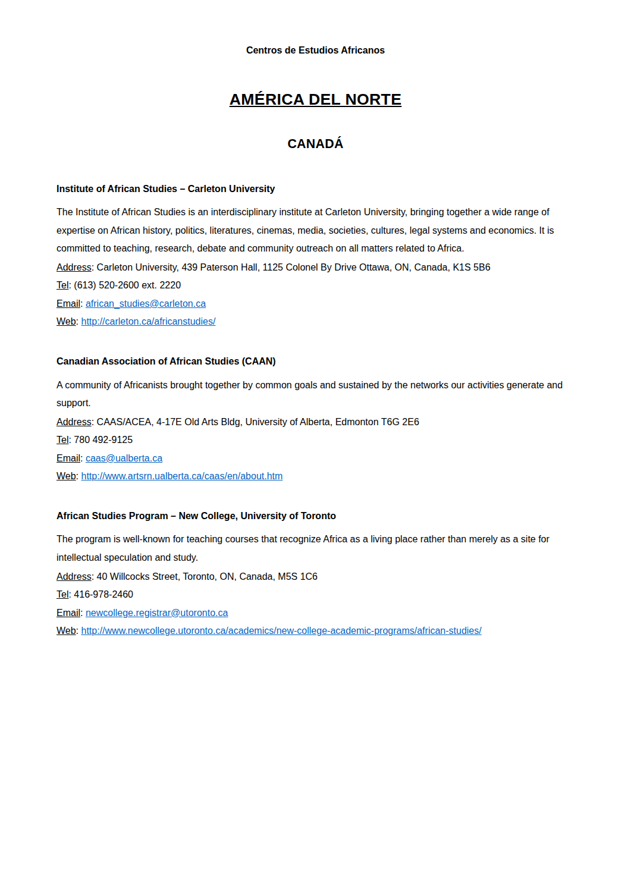Centros de Estudios Africanos
AMÉRICA DEL NORTE
CANADÁ
Institute of African Studies – Carleton University
The Institute of African Studies is an interdisciplinary institute at Carleton University, bringing together a wide range of expertise on African history, politics, literatures, cinemas, media, societies, cultures, legal systems and economics. It is committed to teaching, research, debate and community outreach on all matters related to Africa.
Address: Carleton University, 439 Paterson Hall, 1125 Colonel By Drive Ottawa, ON, Canada, K1S 5B6
Tel: (613) 520-2600 ext. 2220
Email: african_studies@carleton.ca
Web: http://carleton.ca/africanstudies/
Canadian Association of African Studies (CAAN)
A community of Africanists brought together by common goals and sustained by the networks our activities generate and support.
Address: CAAS/ACEA, 4-17E Old Arts Bldg, University of Alberta, Edmonton T6G 2E6
Tel: 780 492-9125
Email: caas@ualberta.ca
Web: http://www.artsrn.ualberta.ca/caas/en/about.htm
African Studies Program – New College, University of Toronto
The program is well-known for teaching courses that recognize Africa as a living place rather than merely as a site for intellectual speculation and study.
Address: 40 Willcocks Street, Toronto, ON, Canada, M5S 1C6
Tel: 416-978-2460
Email: newcollege.registrar@utoronto.ca
Web: http://www.newcollege.utoronto.ca/academics/new-college-academic-programs/african-studies/